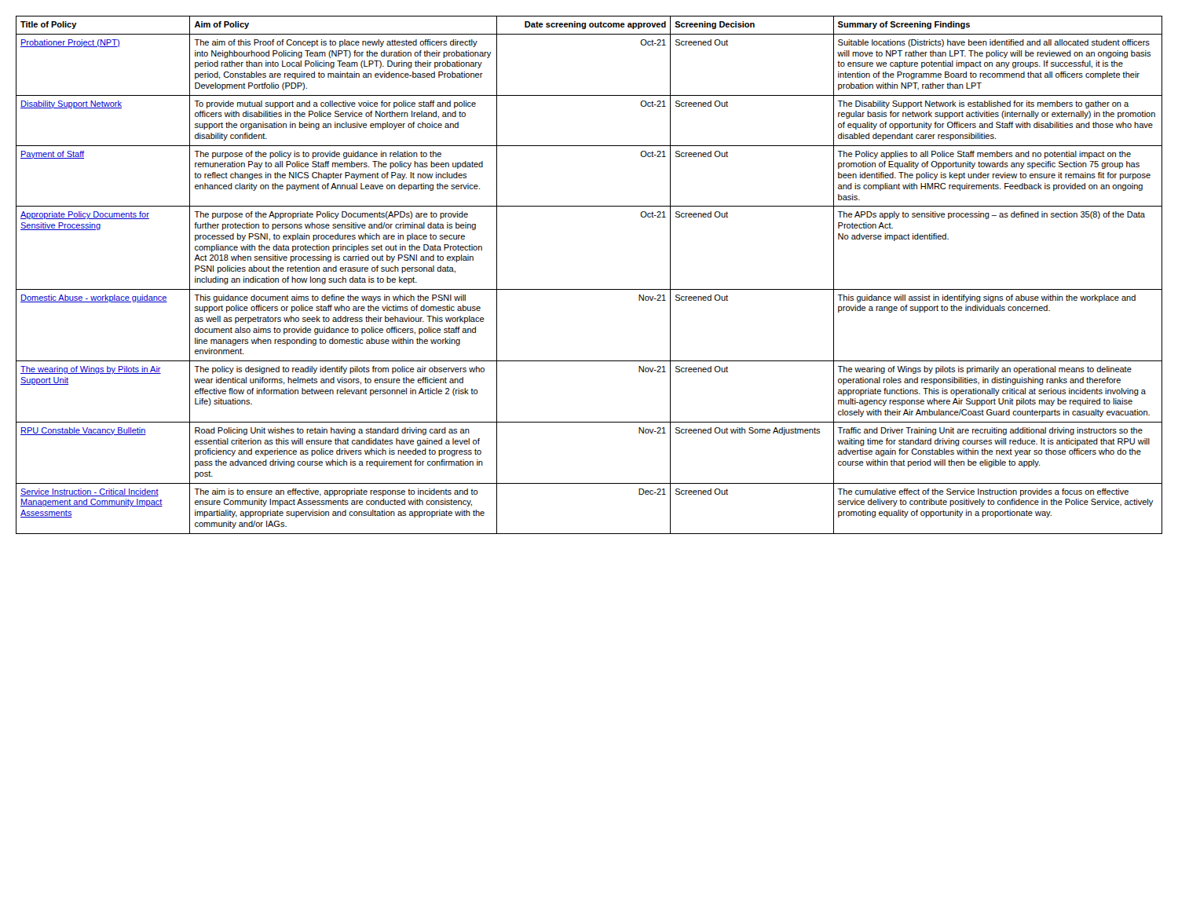| Title of Policy | Aim of Policy | Date screening outcome approved | Screening Decision | Summary of Screening Findings |
| --- | --- | --- | --- | --- |
| Probationer Project (NPT) | The aim of this Proof of Concept is to place newly attested officers directly into Neighbourhood Policing Team (NPT) for the duration of their probationary period rather than into Local Policing Team (LPT). During their probationary period, Constables are required to maintain an evidence-based Probationer Development Portfolio (PDP). | Oct-21 | Screened Out | Suitable locations (Districts) have been identified and all allocated student officers will move to NPT rather than LPT. The policy will be reviewed on an ongoing basis to ensure we capture potential impact on any groups. If successful, it is the intention of the Programme Board to recommend that all officers complete their probation within NPT, rather than LPT |
| Disability Support Network | To provide mutual support and a collective voice for police staff and police officers with disabilities in the Police Service of Northern Ireland, and to support the organisation in being an inclusive employer of choice and disability confident. | Oct-21 | Screened Out | The Disability Support Network is established for its members to gather on a regular basis for network support activities (internally or externally) in the promotion of equality of opportunity for Officers and Staff with disabilities and those who have disabled dependant carer responsibilities. |
| Payment of Staff | The purpose of the policy is to provide guidance in relation to the remuneration Pay to all Police Staff members. The policy has been updated to reflect changes in the NICS Chapter Payment of Pay. It now includes enhanced clarity on the payment of Annual Leave on departing the service. | Oct-21 | Screened Out | The Policy applies to all Police Staff members and no potential impact on the promotion of Equality of Opportunity towards any specific Section 75 group has been identified. The policy is kept under review to ensure it remains fit for purpose and is compliant with HMRC requirements. Feedback is provided on an ongoing basis. |
| Appropriate Policy Documents for Sensitive Processing | The purpose of the Appropriate Policy Documents(APDs) are to provide further protection to persons whose sensitive and/or criminal data is being processed by PSNI, to explain procedures which are in place to secure compliance with the data protection principles set out in the Data Protection Act 2018 when sensitive processing is carried out by PSNI and to explain PSNI policies about the retention and erasure of such personal data, including an indication of how long such data is to be kept. | Oct-21 | Screened Out | The APDs apply to sensitive processing – as defined in section 35(8) of the Data Protection Act. No adverse impact identified. |
| Domestic Abuse - workplace guidance | This guidance document aims to define the ways in which the PSNI will support police officers or police staff who are the victims of domestic abuse as well as perpetrators who seek to address their behaviour. This workplace document also aims to provide guidance to police officers, police staff and line managers when responding to domestic abuse within the working environment. | Nov-21 | Screened Out | This guidance will assist in identifying signs of abuse within the workplace and provide a range of support to the individuals concerned. |
| The wearing of Wings by Pilots in Air Support Unit | The policy is designed to readily identify pilots from police air observers who wear identical uniforms, helmets and visors, to ensure the efficient and effective flow of information between relevant personnel in Article 2 (risk to Life) situations. | Nov-21 | Screened Out | The wearing of Wings by pilots is primarily an operational means to delineate operational roles and responsibilities, in distinguishing ranks and therefore appropriate functions. This is operationally critical at serious incidents involving a multi-agency response where Air Support Unit pilots may be required to liaise closely with their Air Ambulance/Coast Guard counterparts in casualty evacuation. |
| RPU Constable Vacancy Bulletin | Road Policing Unit wishes to retain having a standard driving card as an essential criterion as this will ensure that candidates have gained a level of proficiency and experience as police drivers which is needed to progress to pass the advanced driving course which is a requirement for confirmation in post. | Nov-21 | Screened Out with Some Adjustments | Traffic and Driver Training Unit are recruiting additional driving instructors so the waiting time for standard driving courses will reduce. It is anticipated that RPU will advertise again for Constables within the next year so those officers who do the course within that period will then be eligible to apply. |
| Service Instruction - Critical Incident Management and Community Impact Assessments | The aim is to ensure an effective, appropriate response to incidents and to ensure Community Impact Assessments are conducted with consistency, impartiality, appropriate supervision and consultation as appropriate with the community and/or IAGs. | Dec-21 | Screened Out | The cumulative effect of the Service Instruction provides a focus on effective service delivery to contribute positively to confidence in the Police Service, actively promoting equality of opportunity in a proportionate way. |